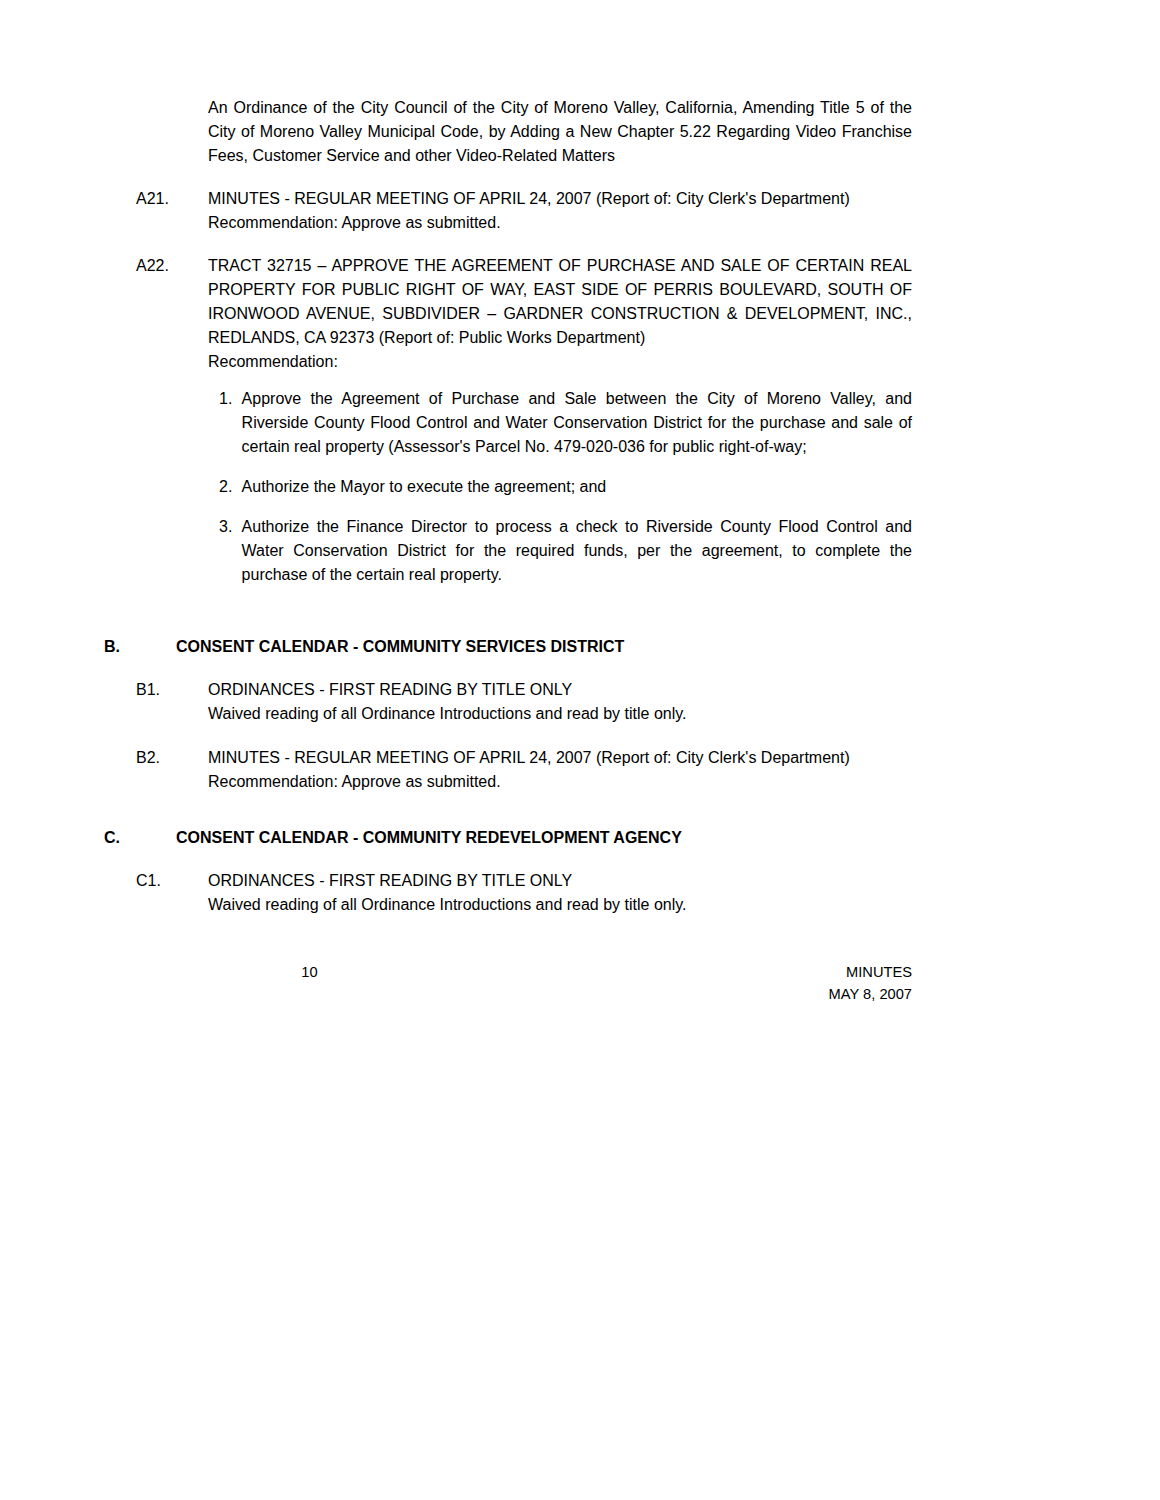An Ordinance of the City Council of the City of Moreno Valley, California, Amending Title 5 of the City of Moreno Valley Municipal Code, by Adding a New Chapter 5.22 Regarding Video Franchise Fees, Customer Service and other Video-Related Matters
A21.
MINUTES - REGULAR MEETING OF APRIL 24, 2007 (Report of: City Clerk's Department)
Recommendation: Approve as submitted.
A22.
TRACT 32715 – APPROVE THE AGREEMENT OF PURCHASE AND SALE OF CERTAIN REAL PROPERTY FOR PUBLIC RIGHT OF WAY, EAST SIDE OF PERRIS BOULEVARD, SOUTH OF IRONWOOD AVENUE, SUBDIVIDER – GARDNER CONSTRUCTION & DEVELOPMENT, INC., REDLANDS, CA 92373 (Report of: Public Works Department)
Recommendation:
Approve the Agreement of Purchase and Sale between the City of Moreno Valley, and Riverside County Flood Control and Water Conservation District for the purchase and sale of certain real property (Assessor's Parcel No. 479-020-036 for public right-of-way;
Authorize the Mayor to execute the agreement; and
Authorize the Finance Director to process a check to Riverside County Flood Control and Water Conservation District for the required funds, per the agreement, to complete the purchase of the certain real property.
B.
CONSENT CALENDAR - COMMUNITY SERVICES DISTRICT
B1.
ORDINANCES - FIRST READING BY TITLE ONLY
Waived reading of all Ordinance Introductions and read by title only.
B2.
MINUTES - REGULAR MEETING OF APRIL 24, 2007 (Report of: City Clerk's Department)
Recommendation: Approve as submitted.
C.
CONSENT CALENDAR - COMMUNITY REDEVELOPMENT AGENCY
C1.
ORDINANCES - FIRST READING BY TITLE ONLY
Waived reading of all Ordinance Introductions and read by title only.
10
MINUTES
MAY 8, 2007